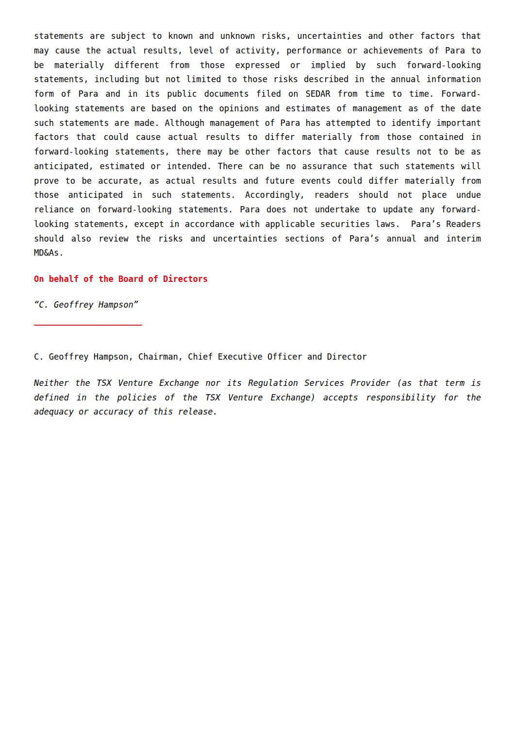statements are subject to known and unknown risks, uncertainties and other factors that may cause the actual results, level of activity, performance or achievements of Para to be materially different from those expressed or implied by such forward-looking statements, including but not limited to those risks described in the annual information form of Para and in its public documents filed on SEDAR from time to time. Forward-looking statements are based on the opinions and estimates of management as of the date such statements are made. Although management of Para has attempted to identify important factors that could cause actual results to differ materially from those contained in forward-looking statements, there may be other factors that cause results not to be as anticipated, estimated or intended. There can be no assurance that such statements will prove to be accurate, as actual results and future events could differ materially from those anticipated in such statements. Accordingly, readers should not place undue reliance on forward-looking statements. Para does not undertake to update any forward-looking statements, except in accordance with applicable securities laws. Para’s Readers should also review the risks and uncertainties sections of Para’s annual and interim MD&As.
On behalf of the Board of Directors
“C. Geoffrey Hampson”
________________________
C. Geoffrey Hampson, Chairman, Chief Executive Officer and Director
Neither the TSX Venture Exchange nor its Regulation Services Provider (as that term is defined in the policies of the TSX Venture Exchange) accepts responsibility for the adequacy or accuracy of this release.